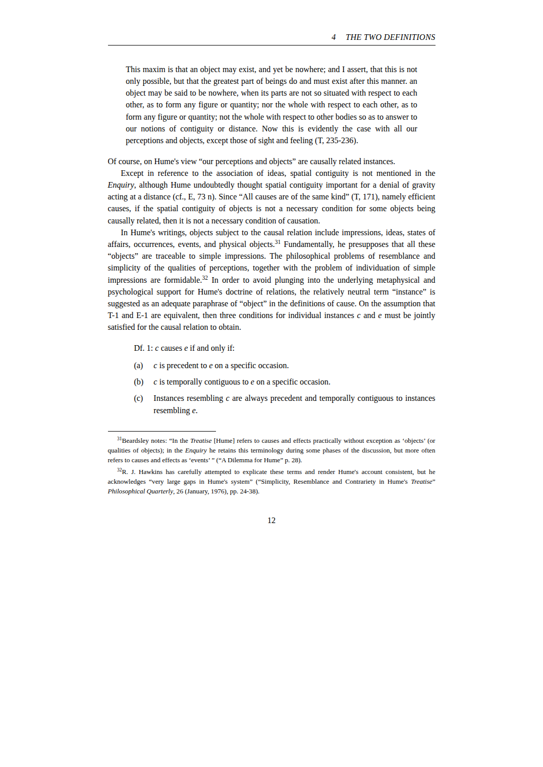4 THE TWO DEFINITIONS
This maxim is that an object may exist, and yet be nowhere; and I assert, that this is not only possible, but that the greatest part of beings do and must exist after this manner. an object may be said to be nowhere, when its parts are not so situated with respect to each other, as to form any figure or quantity; nor the whole with respect to each other, as to form any figure or quantity; not the whole with respect to other bodies so as to answer to our notions of contiguity or distance. Now this is evidently the case with all our perceptions and objects, except those of sight and feeling (T, 235-236).
Of course, on Hume's view “our perceptions and objects” are causally related instances.
Except in reference to the association of ideas, spatial contiguity is not mentioned in the Enquiry, although Hume undoubtedly thought spatial contiguity important for a denial of gravity acting at a distance (cf., E, 73 n). Since “All causes are of the same kind” (T, 171), namely efficient causes, if the spatial contiguity of objects is not a necessary condition for some objects being causally related, then it is not a necessary condition of causation.
In Hume's writings, objects subject to the causal relation include impressions, ideas, states of affairs, occurrences, events, and physical objects.31 Fundamentally, he presupposes that all these “objects” are traceable to simple impressions. The philosophical problems of resemblance and simplicity of the qualities of perceptions, together with the problem of individuation of simple impressions are formidable.32 In order to avoid plunging into the underlying metaphysical and psychological support for Hume's doctrine of relations, the relatively neutral term “instance” is suggested as an adequate paraphrase of “object” in the definitions of cause. On the assumption that T-1 and E-1 are equivalent, then three conditions for individual instances c and e must be jointly satisfied for the causal relation to obtain.
Df. 1: c causes e if and only if:
(a) c is precedent to e on a specific occasion.
(b) c is temporally contiguous to e on a specific occasion.
(c) Instances resembling c are always precedent and temporally contiguous to instances resembling e.
31Beardsley notes: “In the Treatise [Hume] refers to causes and effects practically without exception as ‘objects’ (or qualities of objects); in the Enquiry he retains this terminology during some phases of the discussion, but more often refers to causes and effects as ‘events’ ” (“A Dilemma for Hume” p. 28).
32R. J. Hawkins has carefully attempted to explicate these terms and render Hume's account consistent, but he acknowledges “very large gaps in Hume's system” (“Simplicity, Resemblance and Contrariety in Hume's Treatise” Philosophical Quarterly, 26 (January, 1976), pp. 24-38).
12